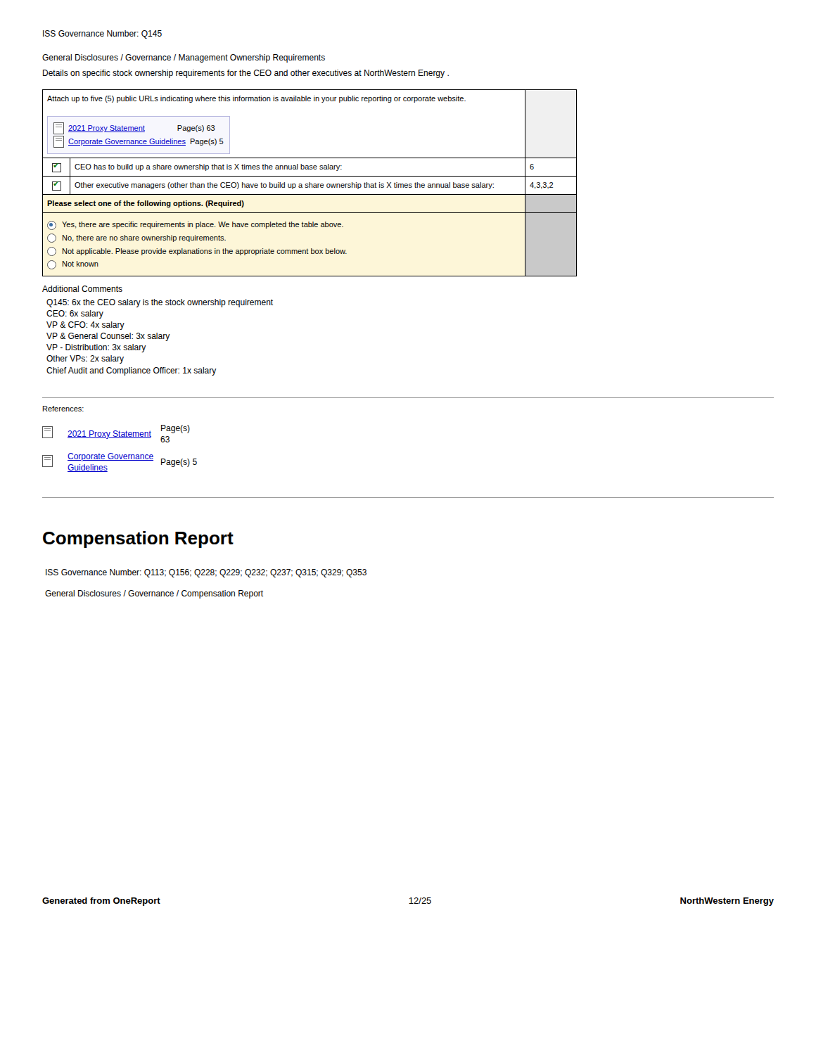ISS Governance Number: Q145
General Disclosures / Governance / Management Ownership Requirements
Details on specific stock ownership requirements for the CEO and other executives at NorthWestern Energy .
| Attach up to five (5) public URLs indicating where this information is available in your public reporting or corporate website. 2021 Proxy Statement Page(s) 63 Corporate Governance Guidelines Page(s) 5 | |
| | CEO has to build up a share ownership that is X times the annual base salary: | 6 |
| | Other executive managers (other than the CEO) have to build up a share ownership that is X times the annual base salary: | 4,3,3,2 |
| Please select one of the following options. (Required) | |
| Yes, there are specific requirements in place. We have completed the table above. No, there are no share ownership requirements. Not applicable. Please provide explanations in the appropriate comment box below. Not known | |
Additional Comments
Q145: 6x the CEO salary is the stock ownership requirement
CEO: 6x salary
VP & CFO: 4x salary
VP & General Counsel: 3x salary
VP - Distribution: 3x salary
Other VPs: 2x salary
Chief Audit and Compliance Officer: 1x salary
References:
| | 2021 Proxy Statement | Page(s) 63 |
| | Corporate Governance Guidelines | Page(s) 5 |
Compensation Report
ISS Governance Number: Q113; Q156; Q228; Q229; Q232; Q237; Q315; Q329; Q353
General Disclosures / Governance / Compensation Report
Generated from OneReport
12/25
NorthWestern Energy